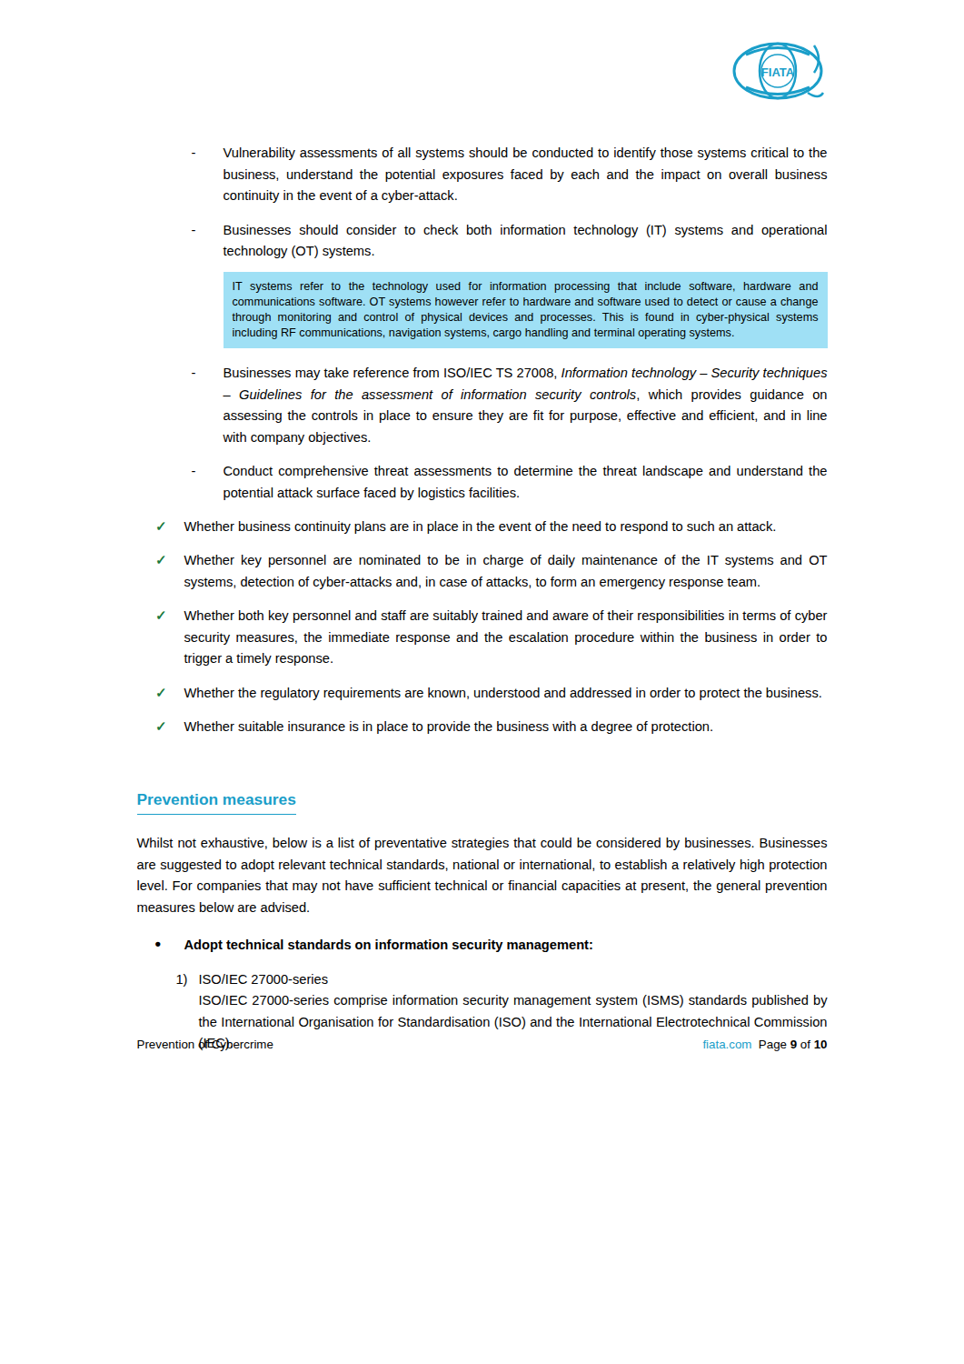FIATA
Vulnerability assessments of all systems should be conducted to identify those systems critical to the business, understand the potential exposures faced by each and the impact on overall business continuity in the event of a cyber-attack.
Businesses should consider to check both information technology (IT) systems and operational technology (OT) systems.
IT systems refer to the technology used for information processing that include software, hardware and communications software. OT systems however refer to hardware and software used to detect or cause a change through monitoring and control of physical devices and processes. This is found in cyber-physical systems including RF communications, navigation systems, cargo handling and terminal operating systems.
Businesses may take reference from ISO/IEC TS 27008, Information technology – Security techniques – Guidelines for the assessment of information security controls, which provides guidance on assessing the controls in place to ensure they are fit for purpose, effective and efficient, and in line with company objectives.
Conduct comprehensive threat assessments to determine the threat landscape and understand the potential attack surface faced by logistics facilities.
Whether business continuity plans are in place in the event of the need to respond to such an attack.
Whether key personnel are nominated to be in charge of daily maintenance of the IT systems and OT systems, detection of cyber-attacks and, in case of attacks, to form an emergency response team.
Whether both key personnel and staff are suitably trained and aware of their responsibilities in terms of cyber security measures, the immediate response and the escalation procedure within the business in order to trigger a timely response.
Whether the regulatory requirements are known, understood and addressed in order to protect the business.
Whether suitable insurance is in place to provide the business with a degree of protection.
Prevention measures
Whilst not exhaustive, below is a list of preventative strategies that could be considered by businesses. Businesses are suggested to adopt relevant technical standards, national or international, to establish a relatively high protection level. For companies that may not have sufficient technical or financial capacities at present, the general prevention measures below are advised.
Adopt technical standards on information security management:
ISO/IEC 27000-series
ISO/IEC 27000-series comprise information security management system (ISMS) standards published by the International Organisation for Standardisation (ISO) and the International Electrotechnical Commission (IEC).
Prevention of Cybercrime
fiata.com Page 9 of 10